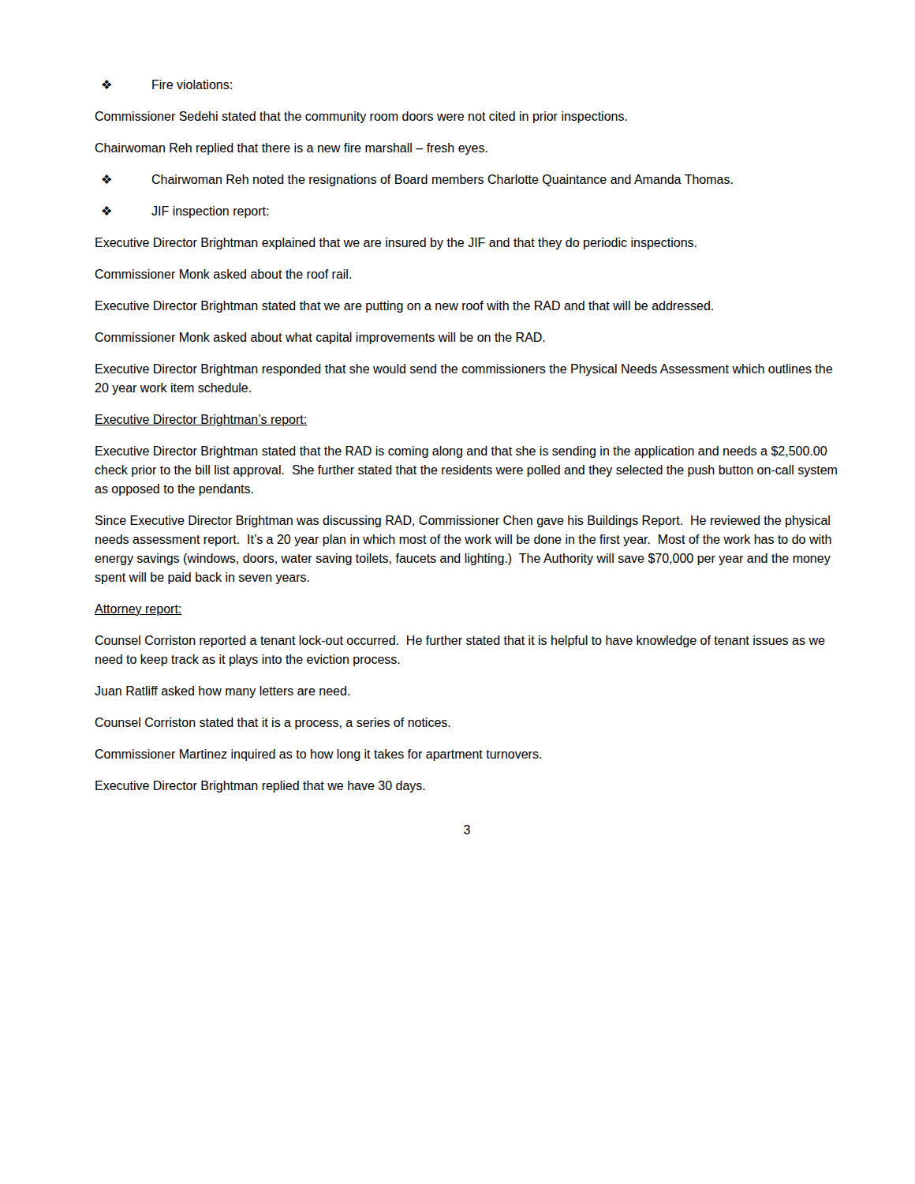Fire violations:
Commissioner Sedehi stated that the community room doors were not cited in prior inspections.
Chairwoman Reh replied that there is a new fire marshall – fresh eyes.
Chairwoman Reh noted the resignations of Board members Charlotte Quaintance and Amanda Thomas.
JIF inspection report:
Executive Director Brightman explained that we are insured by the JIF and that they do periodic inspections.
Commissioner Monk asked about the roof rail.
Executive Director Brightman stated that we are putting on a new roof with the RAD and that will be addressed.
Commissioner Monk asked about what capital improvements will be on the RAD.
Executive Director Brightman responded that she would send the commissioners the Physical Needs Assessment which outlines the 20 year work item schedule.
Executive Director Brightman’s report:
Executive Director Brightman stated that the RAD is coming along and that she is sending in the application and needs a $2,500.00 check prior to the bill list approval. She further stated that the residents were polled and they selected the push button on-call system as opposed to the pendants.
Since Executive Director Brightman was discussing RAD, Commissioner Chen gave his Buildings Report. He reviewed the physical needs assessment report. It’s a 20 year plan in which most of the work will be done in the first year. Most of the work has to do with energy savings (windows, doors, water saving toilets, faucets and lighting.) The Authority will save $70,000 per year and the money spent will be paid back in seven years.
Attorney report:
Counsel Corriston reported a tenant lock-out occurred. He further stated that it is helpful to have knowledge of tenant issues as we need to keep track as it plays into the eviction process.
Juan Ratliff asked how many letters are need.
Counsel Corriston stated that it is a process, a series of notices.
Commissioner Martinez inquired as to how long it takes for apartment turnovers.
Executive Director Brightman replied that we have 30 days.
3